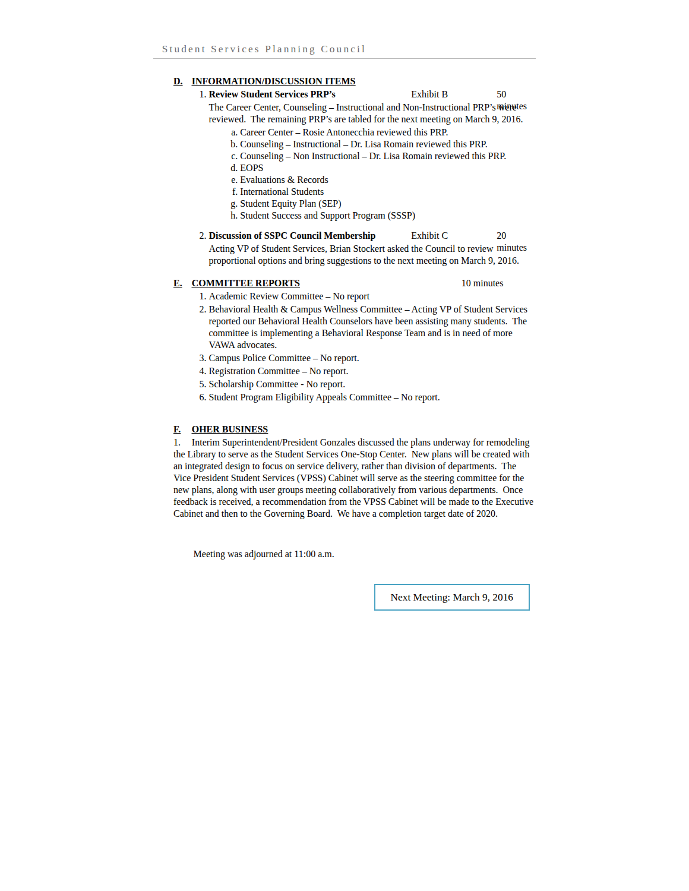Student Services Planning Council
D. INFORMATION/DISCUSSION ITEMS
Review Student Services PRP’s Exhibit B 50 minutes
The Career Center, Counseling – Instructional and Non-Instructional PRP’s were reviewed. The remaining PRP’s are tabled for the next meeting on March 9, 2016.
Career Center – Rosie Antonecchia reviewed this PRP.
Counseling – Instructional – Dr. Lisa Romain reviewed this PRP.
Counseling – Non Instructional – Dr. Lisa Romain reviewed this PRP.
EOPS
Evaluations & Records
International Students
Student Equity Plan (SEP)
Student Success and Support Program (SSSP)
Discussion of SSPC Council Membership Exhibit C 20 minutes
Acting VP of Student Services, Brian Stockert asked the Council to review proportional options and bring suggestions to the next meeting on March 9, 2016.
E. COMMITTEE REPORTS 10 minutes
Academic Review Committee – No report
Behavioral Health & Campus Wellness Committee – Acting VP of Student Services reported our Behavioral Health Counselors have been assisting many students. The committee is implementing a Behavioral Response Team and is in need of more VAWA advocates.
Campus Police Committee – No report.
Registration Committee – No report.
Scholarship Committee - No report.
Student Program Eligibility Appeals Committee – No report.
F. OHER BUSINESS
1. Interim Superintendent/President Gonzales discussed the plans underway for remodeling the Library to serve as the Student Services One-Stop Center. New plans will be created with an integrated design to focus on service delivery, rather than division of departments. The Vice President Student Services (VPSS) Cabinet will serve as the steering committee for the new plans, along with user groups meeting collaboratively from various departments. Once feedback is received, a recommendation from the VPSS Cabinet will be made to the Executive Cabinet and then to the Governing Board. We have a completion target date of 2020.
Meeting was adjourned at 11:00 a.m.
Next Meeting: March 9, 2016